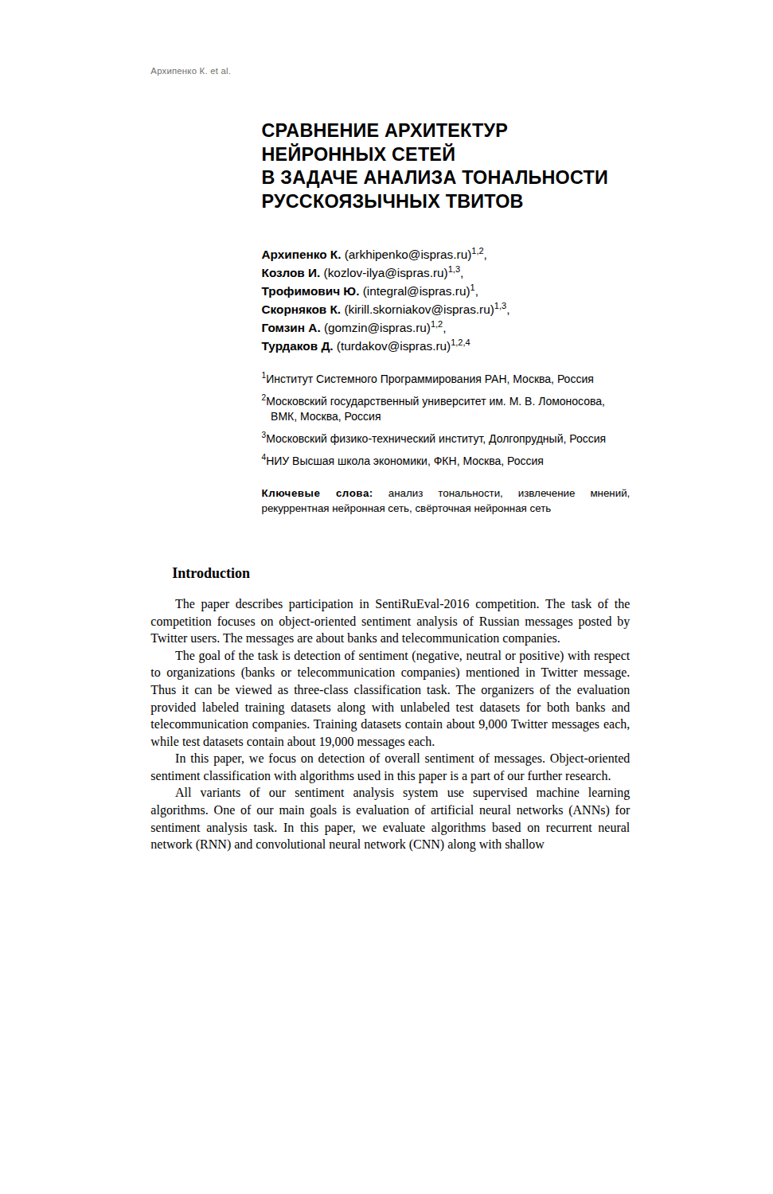Архипенко К. et al.
Сравнение архитектур
нейронных сетей
в задаче анализа тональности
русскоязычных твитов
Архипенко К. (arkhipenko@ispras.ru)1,2,
Козлов И. (kozlov-ilya@ispras.ru)1,3,
Трофимович Ю. (integral@ispras.ru)1,
Скорняков К. (kirill.skorniakov@ispras.ru)1,3,
Гомзин А. (gomzin@ispras.ru)1,2,
Турдаков Д. (turdakov@ispras.ru)1,2,4
1Институт Системного Программирования РАН, Москва, Россия
2Московский государственный университет им. М. В. Ломоносова, ВМК, Москва, Россия
3Московский физико-технический институт, Долгопрудный, Россия
4НИУ Высшая школа экономики, ФКН, Москва, Россия
Ключевые слова: анализ тональности, извлечение мнений, рекуррентная нейронная сеть, свёрточная нейронная сеть
Introduction
The paper describes participation in SentiRuEval-2016 competition. The task of the competition focuses on object-oriented sentiment analysis of Russian messages posted by Twitter users. The messages are about banks and telecommunication companies.
The goal of the task is detection of sentiment (negative, neutral or positive) with respect to organizations (banks or telecommunication companies) mentioned in Twitter message. Thus it can be viewed as three-class classification task. The organizers of the evaluation provided labeled training datasets along with unlabeled test datasets for both banks and telecommunication companies. Training datasets contain about 9,000 Twitter messages each, while test datasets contain about 19,000 messages each.
In this paper, we focus on detection of overall sentiment of messages. Object-oriented sentiment classification with algorithms used in this paper is a part of our further research.
All variants of our sentiment analysis system use supervised machine learning algorithms. One of our main goals is evaluation of artificial neural networks (ANNs) for sentiment analysis task. In this paper, we evaluate algorithms based on recurrent neural network (RNN) and convolutional neural network (CNN) along with shallow